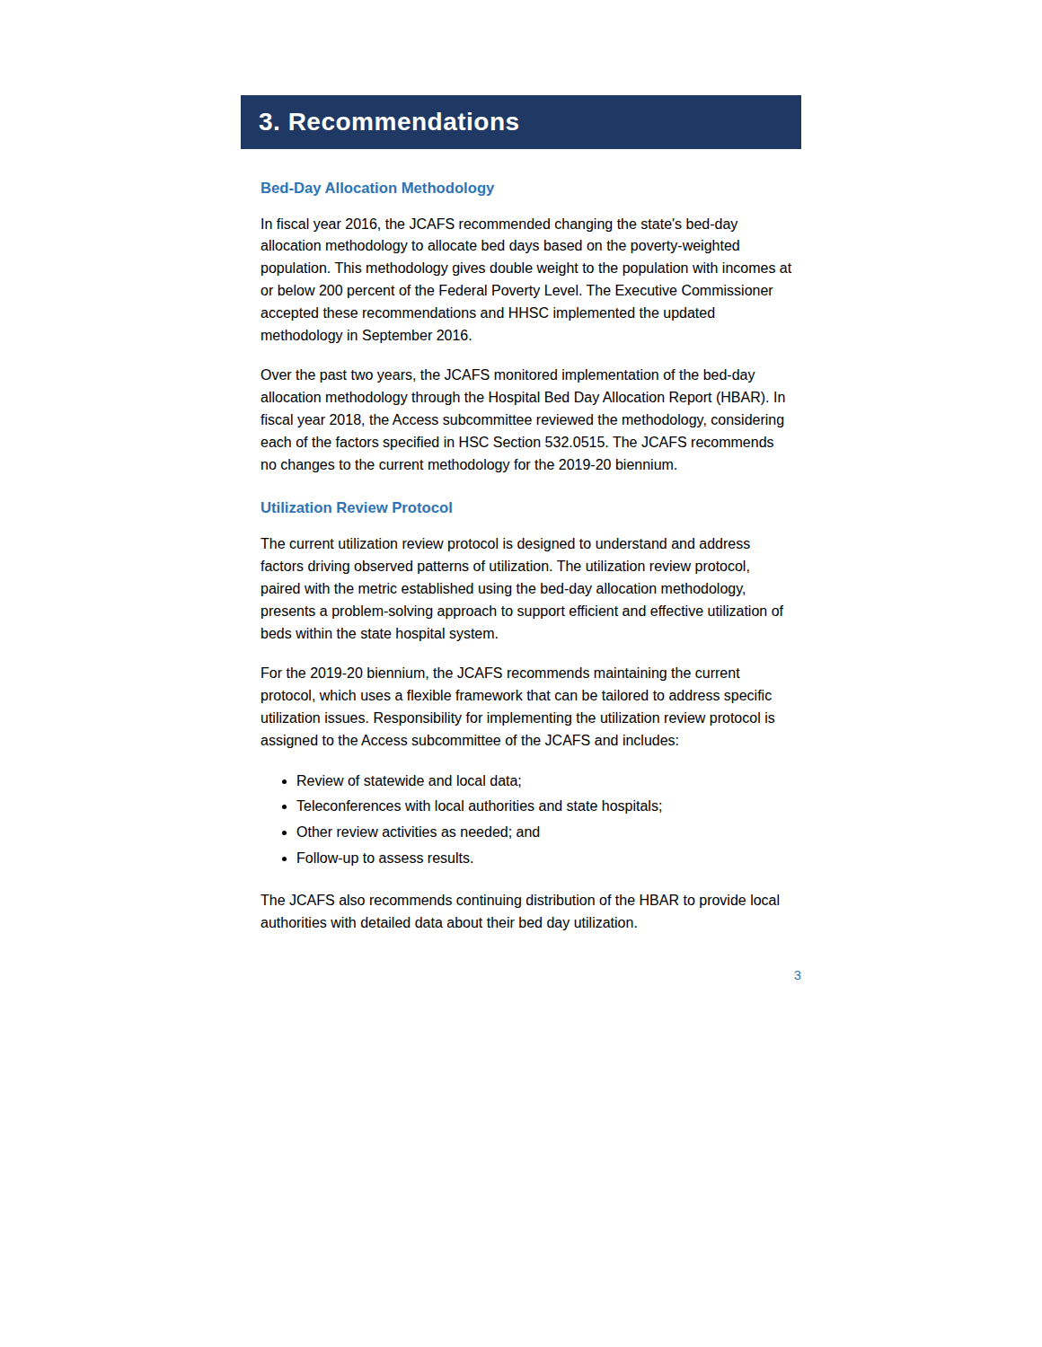3. Recommendations
Bed-Day Allocation Methodology
In fiscal year 2016, the JCAFS recommended changing the state's bed-day allocation methodology to allocate bed days based on the poverty-weighted population. This methodology gives double weight to the population with incomes at or below 200 percent of the Federal Poverty Level. The Executive Commissioner accepted these recommendations and HHSC implemented the updated methodology in September 2016.
Over the past two years, the JCAFS monitored implementation of the bed-day allocation methodology through the Hospital Bed Day Allocation Report (HBAR). In fiscal year 2018, the Access subcommittee reviewed the methodology, considering each of the factors specified in HSC Section 532.0515. The JCAFS recommends no changes to the current methodology for the 2019-20 biennium.
Utilization Review Protocol
The current utilization review protocol is designed to understand and address factors driving observed patterns of utilization. The utilization review protocol, paired with the metric established using the bed-day allocation methodology, presents a problem-solving approach to support efficient and effective utilization of beds within the state hospital system.
For the 2019-20 biennium, the JCAFS recommends maintaining the current protocol, which uses a flexible framework that can be tailored to address specific utilization issues. Responsibility for implementing the utilization review protocol is assigned to the Access subcommittee of the JCAFS and includes:
Review of statewide and local data;
Teleconferences with local authorities and state hospitals;
Other review activities as needed; and
Follow-up to assess results.
The JCAFS also recommends continuing distribution of the HBAR to provide local authorities with detailed data about their bed day utilization.
3